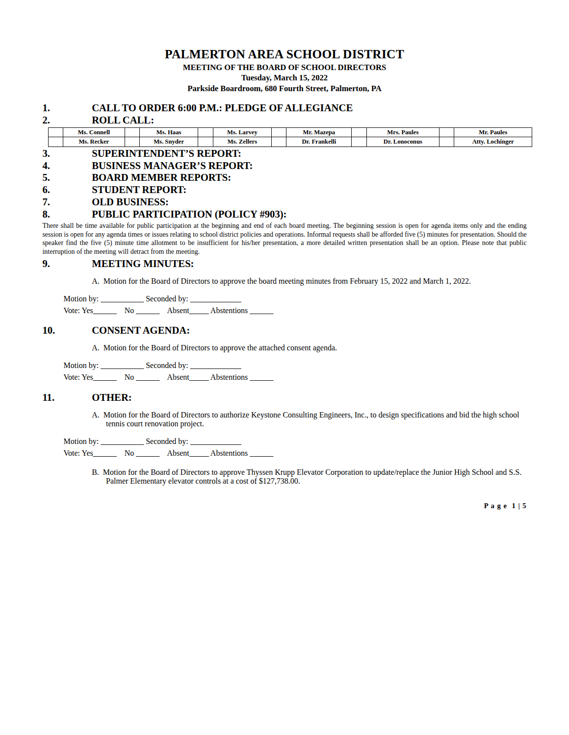PALMERTON AREA SCHOOL DISTRICT
MEETING OF THE BOARD OF SCHOOL DIRECTORS
Tuesday, March 15, 2022
Parkside Boardroom, 680 Fourth Street, Palmerton, PA
1. CALL TO ORDER 6:00 P.M.: PLEDGE OF ALLEGIANCE
2. ROLL CALL:
| | Ms. Connell | | Ms. Haas | | Ms. Larvey | | Mr. Mazepa | | Mrs. Paules | | Mr. Paules |
| | Ms. Recker | | Ms. Snyder | | Ms. Zellers | | Dr. Frankelli | | Dr. Lonoconus | | Atty. Lochinger |
3. SUPERINTENDENT’S REPORT:
4. BUSINESS MANAGER’S REPORT:
5. BOARD MEMBER REPORTS:
6. STUDENT REPORT:
7. OLD BUSINESS:
8. PUBLIC PARTICIPATION (POLICY #903):
There shall be time available for public participation at the beginning and end of each board meeting. The beginning session is open for agenda items only and the ending session is open for any agenda times or issues relating to school district policies and operations. Informal requests shall be afforded five (5) minutes for presentation. Should the speaker find the five (5) minute time allotment to be insufficient for his/her presentation, a more detailed written presentation shall be an option. Please note that public interruption of the meeting will detract from the meeting.
9. MEETING MINUTES:
A. Motion for the Board of Directors to approve the board meeting minutes from February 15, 2022 and March 1, 2022.
Motion by: ___________ Seconded by: _____________
Vote: Yes______ No ______ Absent_____ Abstentions ______
10. CONSENT AGENDA:
A. Motion for the Board of Directors to approve the attached consent agenda.
Motion by: ___________ Seconded by: _____________
Vote: Yes______ No ______ Absent_____ Abstentions ______
11. OTHER:
A. Motion for the Board of Directors to authorize Keystone Consulting Engineers, Inc., to design specifications and bid the high school tennis court renovation project.
Motion by: ___________ Seconded by: _____________
Vote: Yes______ No ______ Absent_____ Abstentions ______
B. Motion for the Board of Directors to approve Thyssen Krupp Elevator Corporation to update/replace the Junior High School and S.S. Palmer Elementary elevator controls at a cost of $127,738.00.
P a g e 1 | 5